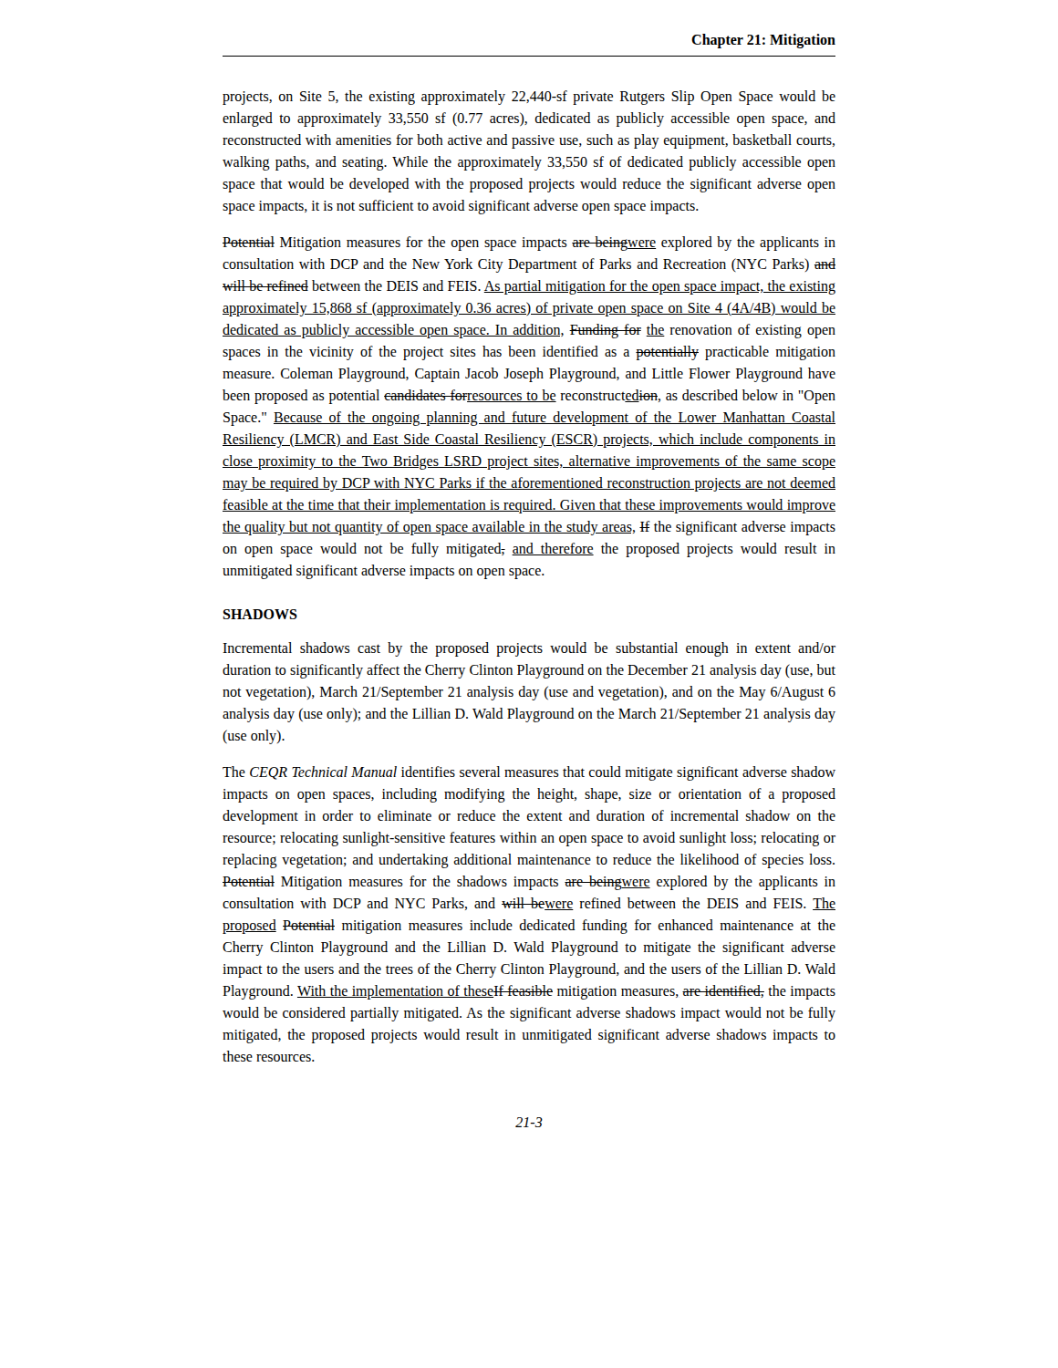Chapter 21: Mitigation
projects, on Site 5, the existing approximately 22,440-sf private Rutgers Slip Open Space would be enlarged to approximately 33,550 sf (0.77 acres), dedicated as publicly accessible open space, and reconstructed with amenities for both active and passive use, such as play equipment, basketball courts, walking paths, and seating. While the approximately 33,550 sf of dedicated publicly accessible open space that would be developed with the proposed projects would reduce the significant adverse open space impacts, it is not sufficient to avoid significant adverse open space impacts.
Potential Mitigation measures for the open space impacts are beingwere explored by the applicants in consultation with DCP and the New York City Department of Parks and Recreation (NYC Parks) and will be refined between the DEIS and FEIS. As partial mitigation for the open space impact, the existing approximately 15,868 sf (approximately 0.36 acres) of private open space on Site 4 (4A/4B) would be dedicated as publicly accessible open space. In addition, Funding for the renovation of existing open spaces in the vicinity of the project sites has been identified as a potentially practicable mitigation measure. Coleman Playground, Captain Jacob Joseph Playground, and Little Flower Playground have been proposed as potential candidates forresources to be reconstructedion, as described below in "Open Space." Because of the ongoing planning and future development of the Lower Manhattan Coastal Resiliency (LMCR) and East Side Coastal Resiliency (ESCR) projects, which include components in close proximity to the Two Bridges LSRD project sites, alternative improvements of the same scope may be required by DCP with NYC Parks if the aforementioned reconstruction projects are not deemed feasible at the time that their implementation is required. Given that these improvements would improve the quality but not quantity of open space available in the study areas, If the significant adverse impacts on open space would not be fully mitigated, and therefore the proposed projects would result in unmitigated significant adverse impacts on open space.
SHADOWS
Incremental shadows cast by the proposed projects would be substantial enough in extent and/or duration to significantly affect the Cherry Clinton Playground on the December 21 analysis day (use, but not vegetation), March 21/September 21 analysis day (use and vegetation), and on the May 6/August 6 analysis day (use only); and the Lillian D. Wald Playground on the March 21/September 21 analysis day (use only).
The CEQR Technical Manual identifies several measures that could mitigate significant adverse shadow impacts on open spaces, including modifying the height, shape, size or orientation of a proposed development in order to eliminate or reduce the extent and duration of incremental shadow on the resource; relocating sunlight-sensitive features within an open space to avoid sunlight loss; relocating or replacing vegetation; and undertaking additional maintenance to reduce the likelihood of species loss. Potential Mitigation measures for the shadows impacts are beingwere explored by the applicants in consultation with DCP and NYC Parks, and will bewere refined between the DEIS and FEIS. The proposed Potential mitigation measures include dedicated funding for enhanced maintenance at the Cherry Clinton Playground and the Lillian D. Wald Playground to mitigate the significant adverse impact to the users and the trees of the Cherry Clinton Playground, and the users of the Lillian D. Wald Playground. With the implementation of theseIf feasible mitigation measures, are identified, the impacts would be considered partially mitigated. As the significant adverse shadows impact would not be fully mitigated, the proposed projects would result in unmitigated significant adverse shadows impacts to these resources.
21-3